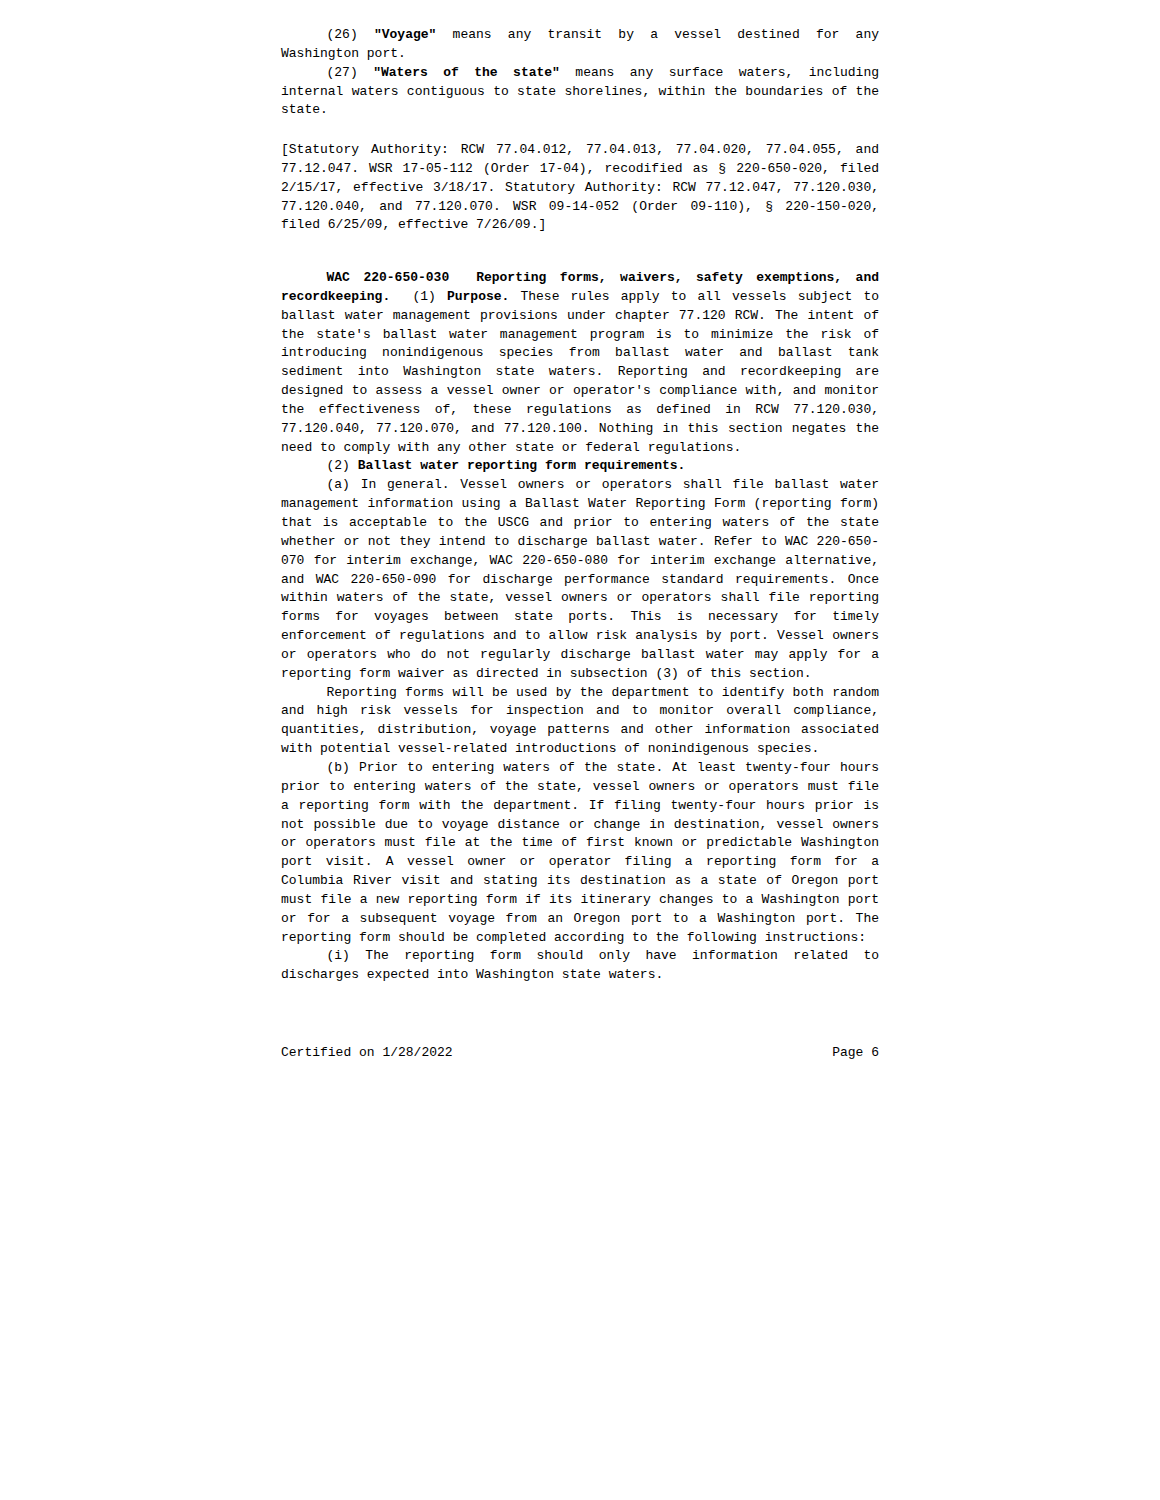(26) "Voyage" means any transit by a vessel destined for any Washington port.
(27) "Waters of the state" means any surface waters, including internal waters contiguous to state shorelines, within the boundaries of the state.
[Statutory Authority: RCW 77.04.012, 77.04.013, 77.04.020, 77.04.055, and 77.12.047. WSR 17-05-112 (Order 17-04), recodified as § 220-650-020, filed 2/15/17, effective 3/18/17. Statutory Authority: RCW 77.12.047, 77.120.030, 77.120.040, and 77.120.070. WSR 09-14-052 (Order 09-110), § 220-150-020, filed 6/25/09, effective 7/26/09.]
WAC 220-650-030 Reporting forms, waivers, safety exemptions, and recordkeeping. (1) Purpose. These rules apply to all vessels subject to ballast water management provisions under chapter 77.120 RCW. The intent of the state's ballast water management program is to minimize the risk of introducing nonindigenous species from ballast water and ballast tank sediment into Washington state waters. Reporting and recordkeeping are designed to assess a vessel owner or operator's compliance with, and monitor the effectiveness of, these regulations as defined in RCW 77.120.030, 77.120.040, 77.120.070, and 77.120.100. Nothing in this section negates the need to comply with any other state or federal regulations.
(2) Ballast water reporting form requirements.
(a) In general. Vessel owners or operators shall file ballast water management information using a Ballast Water Reporting Form (reporting form) that is acceptable to the USCG and prior to entering waters of the state whether or not they intend to discharge ballast water. Refer to WAC 220-650-070 for interim exchange, WAC 220-650-080 for interim exchange alternative, and WAC 220-650-090 for discharge performance standard requirements. Once within waters of the state, vessel owners or operators shall file reporting forms for voyages between state ports. This is necessary for timely enforcement of regulations and to allow risk analysis by port. Vessel owners or operators who do not regularly discharge ballast water may apply for a reporting form waiver as directed in subsection (3) of this section.
Reporting forms will be used by the department to identify both random and high risk vessels for inspection and to monitor overall compliance, quantities, distribution, voyage patterns and other information associated with potential vessel-related introductions of nonindigenous species.
(b) Prior to entering waters of the state. At least twenty-four hours prior to entering waters of the state, vessel owners or operators must file a reporting form with the department. If filing twenty-four hours prior is not possible due to voyage distance or change in destination, vessel owners or operators must file at the time of first known or predictable Washington port visit. A vessel owner or operator filing a reporting form for a Columbia River visit and stating its destination as a state of Oregon port must file a new reporting form if its itinerary changes to a Washington port or for a subsequent voyage from an Oregon port to a Washington port. The reporting form should be completed according to the following instructions:
(i) The reporting form should only have information related to discharges expected into Washington state waters.
Certified on 1/28/2022 Page 6